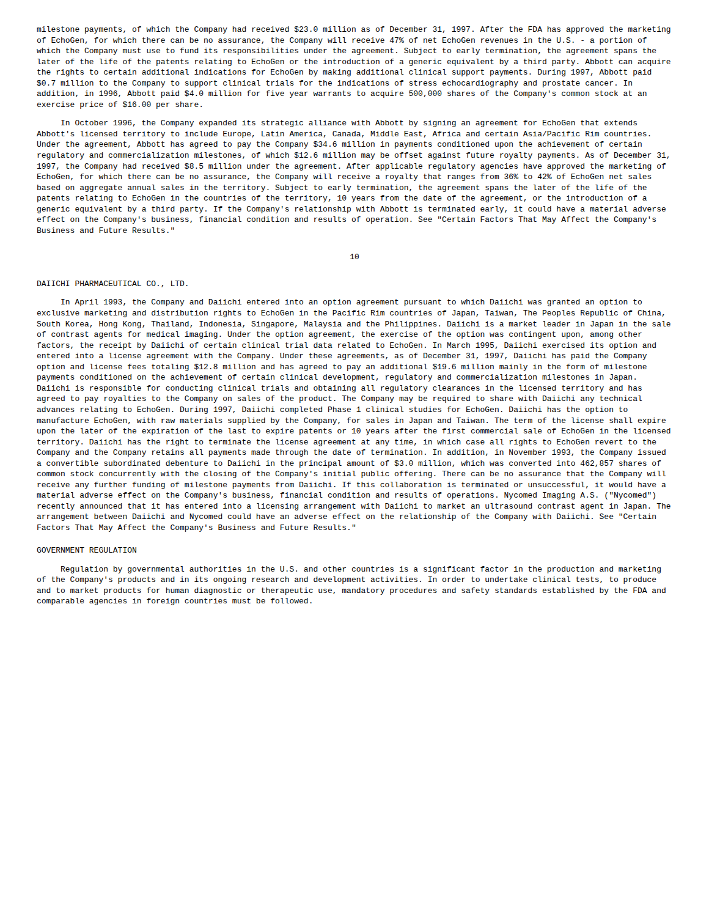milestone payments, of which the Company had received $23.0 million as of December 31, 1997. After the FDA has approved the marketing of EchoGen, for which there can be no assurance, the Company will receive 47% of net EchoGen revenues in the U.S. - a portion of which the Company must use to fund its responsibilities under the agreement. Subject to early termination, the agreement spans the later of the life of the patents relating to EchoGen or the introduction of a generic equivalent by a third party. Abbott can acquire the rights to certain additional indications for EchoGen by making additional clinical support payments. During 1997, Abbott paid $0.7 million to the Company to support clinical trials for the indications of stress echocardiography and prostate cancer. In addition, in 1996, Abbott paid $4.0 million for five year warrants to acquire 500,000 shares of the Company's common stock at an exercise price of $16.00 per share.
In October 1996, the Company expanded its strategic alliance with Abbott by signing an agreement for EchoGen that extends Abbott's licensed territory to include Europe, Latin America, Canada, Middle East, Africa and certain Asia/Pacific Rim countries. Under the agreement, Abbott has agreed to pay the Company $34.6 million in payments conditioned upon the achievement of certain regulatory and commercialization milestones, of which $12.6 million may be offset against future royalty payments. As of December 31, 1997, the Company had received $8.5 million under the agreement. After applicable regulatory agencies have approved the marketing of EchoGen, for which there can be no assurance, the Company will receive a royalty that ranges from 36% to 42% of EchoGen net sales based on aggregate annual sales in the territory. Subject to early termination, the agreement spans the later of the life of the patents relating to EchoGen in the countries of the territory, 10 years from the date of the agreement, or the introduction of a generic equivalent by a third party. If the Company's relationship with Abbott is terminated early, it could have a material adverse effect on the Company's business, financial condition and results of operation. See "Certain Factors That May Affect the Company's Business and Future Results."
10
DAIICHI PHARMACEUTICAL CO., LTD.
In April 1993, the Company and Daiichi entered into an option agreement pursuant to which Daiichi was granted an option to exclusive marketing and distribution rights to EchoGen in the Pacific Rim countries of Japan, Taiwan, The Peoples Republic of China, South Korea, Hong Kong, Thailand, Indonesia, Singapore, Malaysia and the Philippines. Daiichi is a market leader in Japan in the sale of contrast agents for medical imaging. Under the option agreement, the exercise of the option was contingent upon, among other factors, the receipt by Daiichi of certain clinical trial data related to EchoGen. In March 1995, Daiichi exercised its option and entered into a license agreement with the Company. Under these agreements, as of December 31, 1997, Daiichi has paid the Company option and license fees totaling $12.8 million and has agreed to pay an additional $19.6 million mainly in the form of milestone payments conditioned on the achievement of certain clinical development, regulatory and commercialization milestones in Japan. Daiichi is responsible for conducting clinical trials and obtaining all regulatory clearances in the licensed territory and has agreed to pay royalties to the Company on sales of the product. The Company may be required to share with Daiichi any technical advances relating to EchoGen. During 1997, Daiichi completed Phase 1 clinical studies for EchoGen. Daiichi has the option to manufacture EchoGen, with raw materials supplied by the Company, for sales in Japan and Taiwan. The term of the license shall expire upon the later of the expiration of the last to expire patents or 10 years after the first commercial sale of EchoGen in the licensed territory. Daiichi has the right to terminate the license agreement at any time, in which case all rights to EchoGen revert to the Company and the Company retains all payments made through the date of termination. In addition, in November 1993, the Company issued a convertible subordinated debenture to Daiichi in the principal amount of $3.0 million, which was converted into 462,857 shares of common stock concurrently with the closing of the Company's initial public offering. There can be no assurance that the Company will receive any further funding of milestone payments from Daiichi. If this collaboration is terminated or unsuccessful, it would have a material adverse effect on the Company's business, financial condition and results of operations. Nycomed Imaging A.S. ("Nycomed") recently announced that it has entered into a licensing arrangement with Daiichi to market an ultrasound contrast agent in Japan. The arrangement between Daiichi and Nycomed could have an adverse effect on the relationship of the Company with Daiichi. See "Certain Factors That May Affect the Company's Business and Future Results."
GOVERNMENT REGULATION
Regulation by governmental authorities in the U.S. and other countries is a significant factor in the production and marketing of the Company's products and in its ongoing research and development activities. In order to undertake clinical tests, to produce and to market products for human diagnostic or therapeutic use, mandatory procedures and safety standards established by the FDA and comparable agencies in foreign countries must be followed.